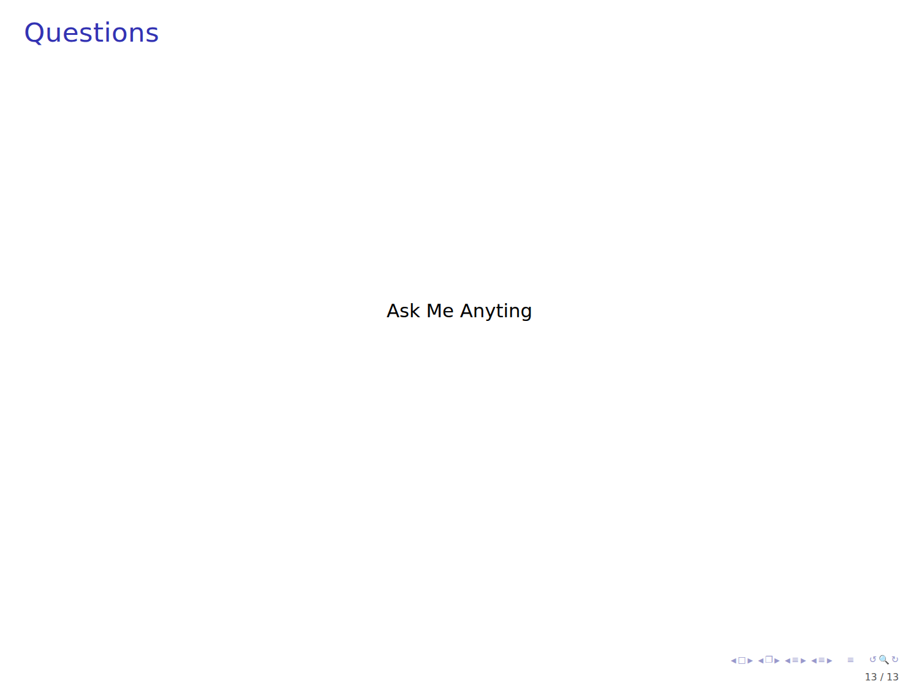Questions
Ask Me Anyting
13 / 13